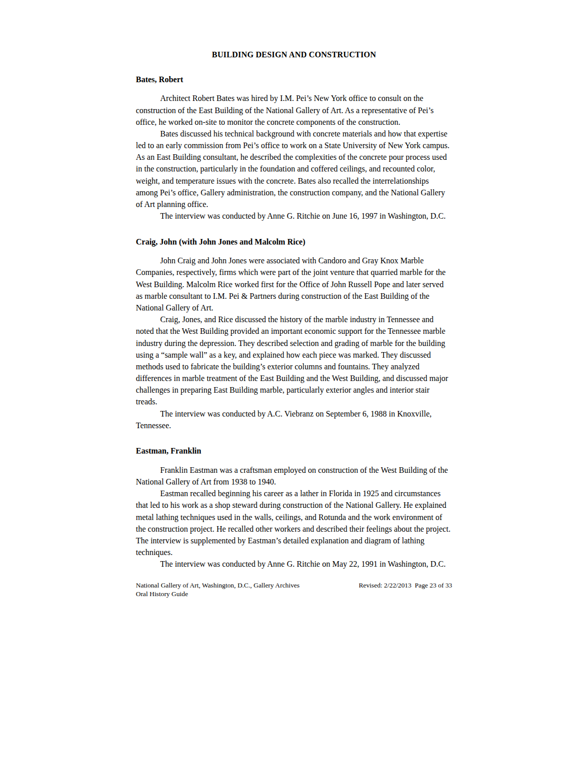BUILDING DESIGN AND CONSTRUCTION
Bates, Robert
Architect Robert Bates was hired by I.M. Pei’s New York office to consult on the construction of the East Building of the National Gallery of Art. As a representative of Pei’s office, he worked on-site to monitor the concrete components of the construction.
Bates discussed his technical background with concrete materials and how that expertise led to an early commission from Pei’s office to work on a State University of New York campus. As an East Building consultant, he described the complexities of the concrete pour process used in the construction, particularly in the foundation and coffered ceilings, and recounted color, weight, and temperature issues with the concrete. Bates also recalled the interrelationships among Pei’s office, Gallery administration, the construction company, and the National Gallery of Art planning office.
The interview was conducted by Anne G. Ritchie on June 16, 1997 in Washington, D.C.
Craig, John (with John Jones and Malcolm Rice)
John Craig and John Jones were associated with Candoro and Gray Knox Marble Companies, respectively, firms which were part of the joint venture that quarried marble for the West Building. Malcolm Rice worked first for the Office of John Russell Pope and later served as marble consultant to I.M. Pei & Partners during construction of the East Building of the National Gallery of Art.
Craig, Jones, and Rice discussed the history of the marble industry in Tennessee and noted that the West Building provided an important economic support for the Tennessee marble industry during the depression. They described selection and grading of marble for the building using a “sample wall” as a key, and explained how each piece was marked. They discussed methods used to fabricate the building’s exterior columns and fountains. They analyzed differences in marble treatment of the East Building and the West Building, and discussed major challenges in preparing East Building marble, particularly exterior angles and interior stair treads.
The interview was conducted by A.C. Viebranz on September 6, 1988 in Knoxville, Tennessee.
Eastman, Franklin
Franklin Eastman was a craftsman employed on construction of the West Building of the National Gallery of Art from 1938 to 1940.
Eastman recalled beginning his career as a lather in Florida in 1925 and circumstances that led to his work as a shop steward during construction of the National Gallery. He explained metal lathing techniques used in the walls, ceilings, and Rotunda and the work environment of the construction project. He recalled other workers and described their feelings about the project. The interview is supplemented by Eastman’s detailed explanation and diagram of lathing techniques.
The interview was conducted by Anne G. Ritchie on May 22, 1991 in Washington, D.C.
National Gallery of Art, Washington, D.C., Gallery Archives
Oral History Guide
Revised: 2/22/2013 Page 23 of 33